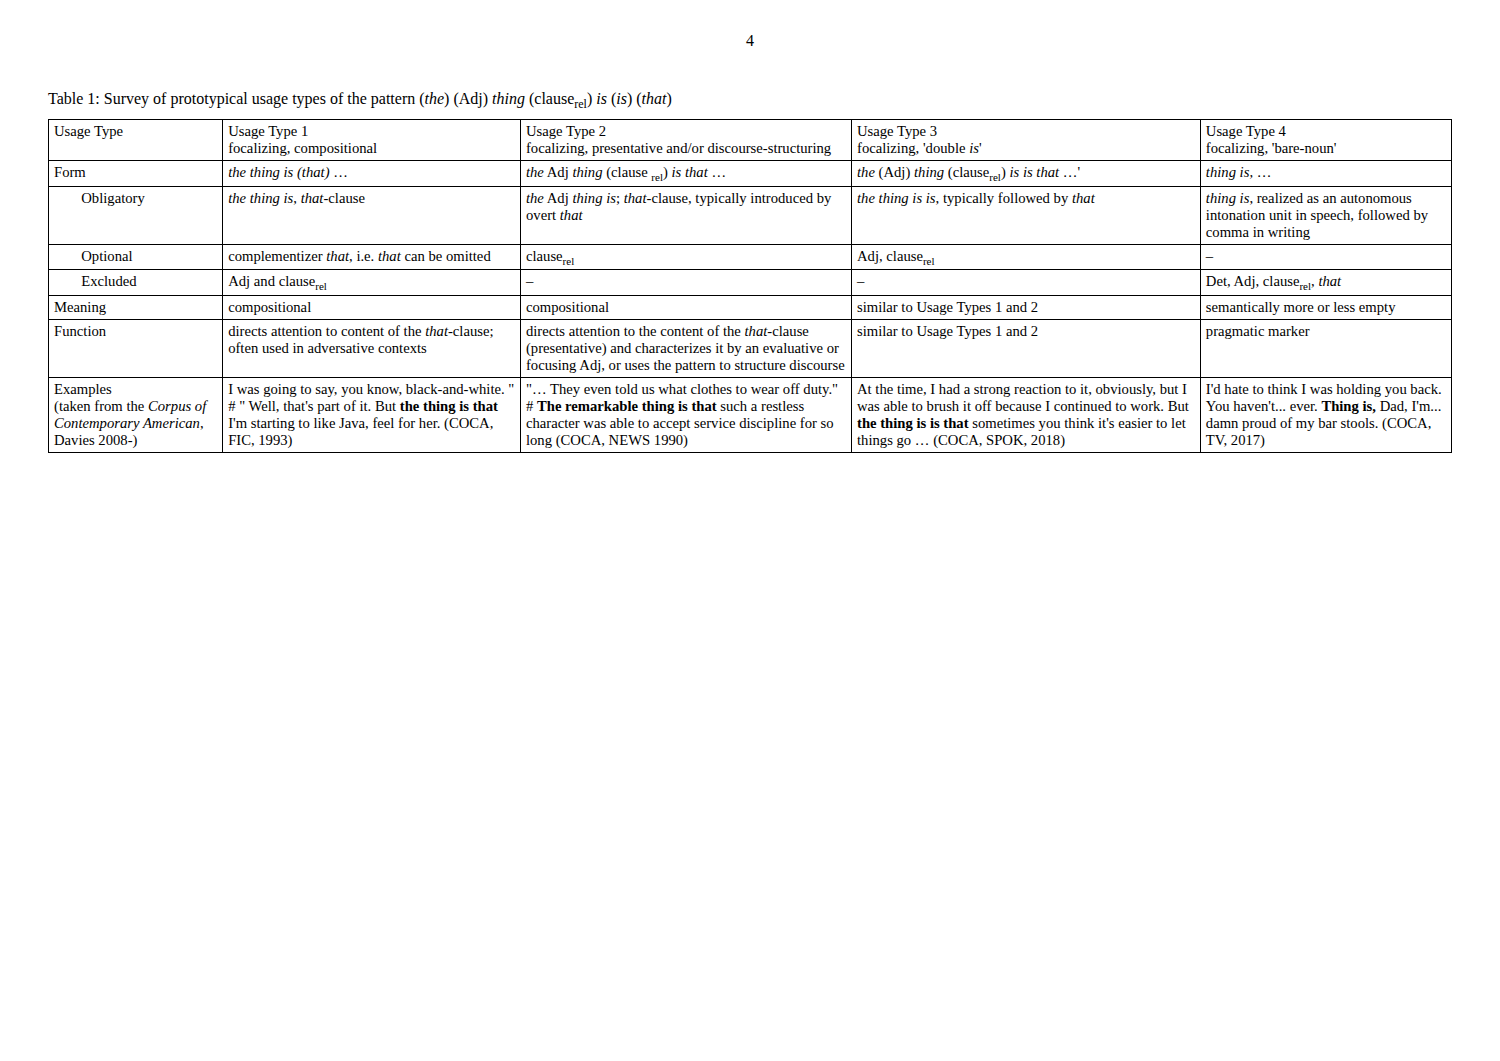4
Table 1: Survey of prototypical usage types of the pattern (the) (Adj) thing (clauserel) is (is) (that)
| Usage Type | Usage Type 1 focalizing, compositional | Usage Type 2 focalizing, presentative and/or discourse-structuring | Usage Type 3 focalizing, 'double is ' | Usage Type 4 focalizing, 'bare-noun' |
| Form | the thing is (that) … | the Adj thing (clause rel ) is that … | the (Adj) thing (clause rel ) is is that …' | thing is, … |
| Obligatory | the thing is , that -clause | the Adj thing is ; that -clause, typically introduced by overt that | the thing is is , typically followed by that | thing is , realized as an autonomous intonation unit in speech, followed by comma in writing |
| Optional | complementizer that , i.e. that can be omitted | clause rel | Adj, clause rel | – |
| Excluded | Adj and clause rel | – | – | Det, Adj, clause rel , that |
| Meaning | compositional | compositional | similar to Usage Types 1 and 2 | semantically more or less empty |
| Function | directs attention to content of the that -clause; often used in adversative contexts | directs attention to the content of the that -clause (presentative) and characterizes it by an evaluative or focusing Adj, or uses the pattern to structure discourse | similar to Usage Types 1 and 2 | pragmatic marker |
| Examples (taken from the Corpus of Contemporary American , Davies 2008-) | I was going to say, you know, black-and-white. " # " Well, that's part of it. But the thing is that I'm starting to like Java, feel for her. (COCA, FIC, 1993) | "… They even told us what clothes to wear off duty." # The remarkable thing is that such a restless character was able to accept service discipline for so long (COCA, NEWS 1990) | At the time, I had a strong reaction to it, obviously, but I was able to brush it off because I continued to work. But the thing is is that sometimes you think it's easier to let things go … (COCA, SPOK, 2018) | I'd hate to think I was holding you back. You haven't... ever. Thing is, Dad, I'm... damn proud of my bar stools. (COCA, TV, 2017) |